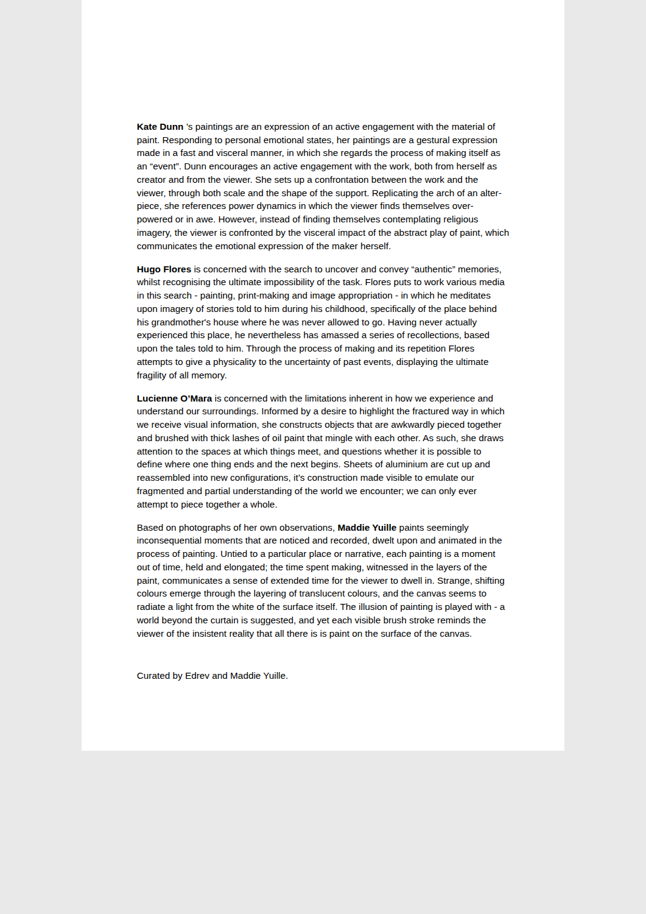Kate Dunn ’s paintings are an expression of an active engagement with the material of paint. Responding to personal emotional states, her paintings are a gestural expression made in a fast and visceral manner, in which she regards the process of making itself as an “event”. Dunn encourages an active engagement with the work, both from herself as creator and from the viewer. She sets up a confrontation between the work and the viewer, through both scale and the shape of the support. Replicating the arch of an alter-piece, she references power dynamics in which the viewer finds themselves over-powered or in awe. However, instead of finding themselves contemplating religious imagery, the viewer is confronted by the visceral impact of the abstract play of paint, which communicates the emotional expression of the maker herself.
Hugo Flores is concerned with the search to uncover and convey “authentic” memories, whilst recognising the ultimate impossibility of the task. Flores puts to work various media in this search - painting, print-making and image appropriation - in which he meditates upon imagery of stories told to him during his childhood, specifically of the place behind his grandmother's house where he was never allowed to go. Having never actually experienced this place, he nevertheless has amassed a series of recollections, based upon the tales told to him. Through the process of making and its repetition Flores attempts to give a physicality to the uncertainty of past events, displaying the ultimate fragility of all memory.
Lucienne O’Mara is concerned with the limitations inherent in how we experience and understand our surroundings. Informed by a desire to highlight the fractured way in which we receive visual information, she constructs objects that are awkwardly pieced together and brushed with thick lashes of oil paint that mingle with each other. As such, she draws attention to the spaces at which things meet, and questions whether it is possible to define where one thing ends and the next begins. Sheets of aluminium are cut up and reassembled into new configurations, it’s construction made visible to emulate our fragmented and partial understanding of the world we encounter; we can only ever attempt to piece together a whole.
Based on photographs of her own observations, Maddie Yuille paints seemingly inconsequential moments that are noticed and recorded, dwelt upon and animated in the process of painting. Untied to a particular place or narrative, each painting is a moment out of time, held and elongated; the time spent making, witnessed in the layers of the paint, communicates a sense of extended time for the viewer to dwell in. Strange, shifting colours emerge through the layering of translucent colours, and the canvas seems to radiate a light from the white of the surface itself. The illusion of painting is played with - a world beyond the curtain is suggested, and yet each visible brush stroke reminds the viewer of the insistent reality that all there is is paint on the surface of the canvas.
Curated by Edrev and Maddie Yuille.